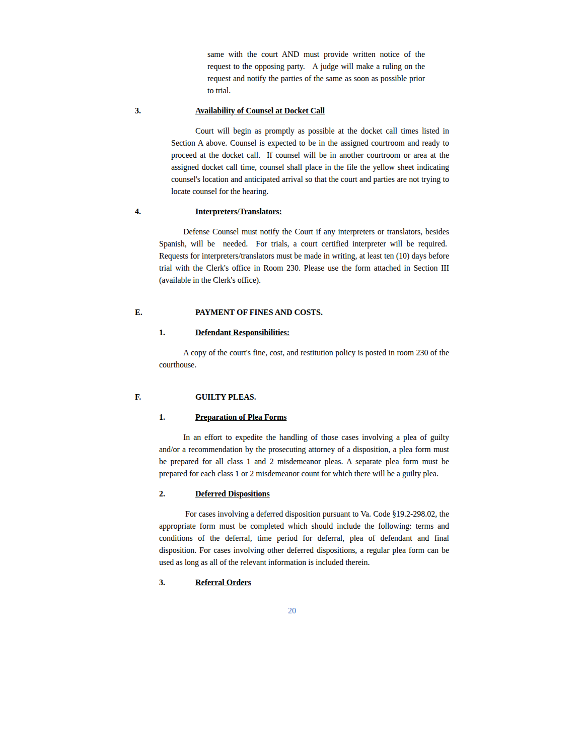same with the court AND must provide written notice of the request to the opposing party. A judge will make a ruling on the request and notify the parties of the same as soon as possible prior to trial.
3. Availability of Counsel at Docket Call
Court will begin as promptly as possible at the docket call times listed in Section A above. Counsel is expected to be in the assigned courtroom and ready to proceed at the docket call. If counsel will be in another courtroom or area at the assigned docket call time, counsel shall place in the file the yellow sheet indicating counsel's location and anticipated arrival so that the court and parties are not trying to locate counsel for the hearing.
4. Interpreters/Translators:
Defense Counsel must notify the Court if any interpreters or translators, besides Spanish, will be needed. For trials, a court certified interpreter will be required. Requests for interpreters/translators must be made in writing, at least ten (10) days before trial with the Clerk's office in Room 230. Please use the form attached in Section III (available in the Clerk's office).
E. PAYMENT OF FINES AND COSTS.
1. Defendant Responsibilities:
A copy of the court's fine, cost, and restitution policy is posted in room 230 of the courthouse.
F. GUILTY PLEAS.
1. Preparation of Plea Forms
In an effort to expedite the handling of those cases involving a plea of guilty and/or a recommendation by the prosecuting attorney of a disposition, a plea form must be prepared for all class 1 and 2 misdemeanor pleas. A separate plea form must be prepared for each class 1 or 2 misdemeanor count for which there will be a guilty plea.
2. Deferred Dispositions
For cases involving a deferred disposition pursuant to Va. Code §19.2-298.02, the appropriate form must be completed which should include the following: terms and conditions of the deferral, time period for deferral, plea of defendant and final disposition. For cases involving other deferred dispositions, a regular plea form can be used as long as all of the relevant information is included therein.
3. Referral Orders
20